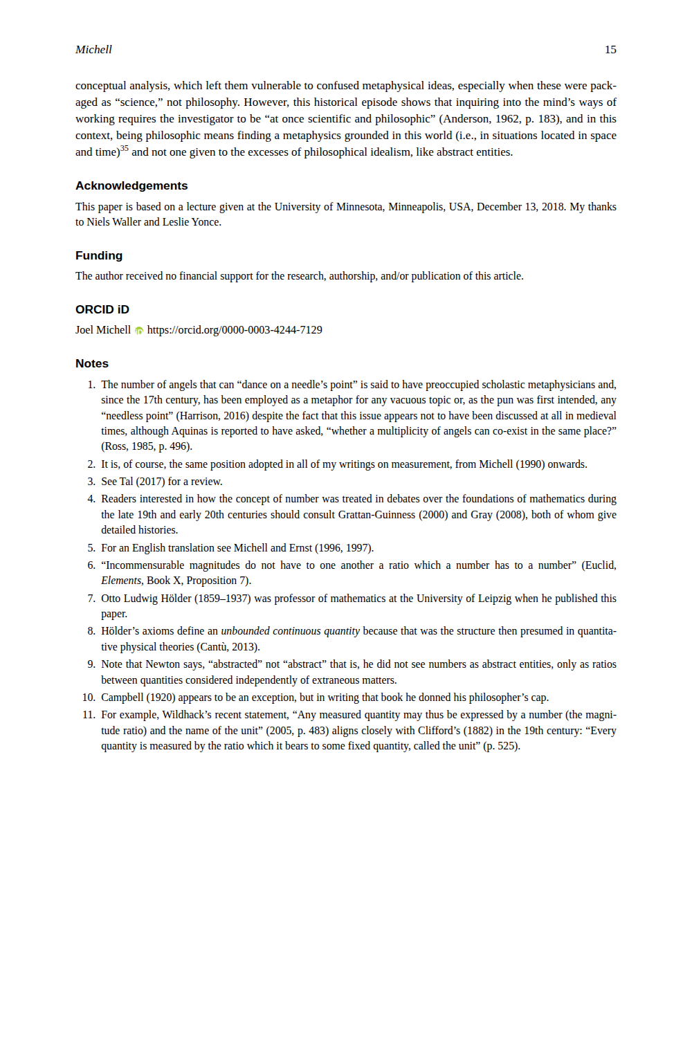Michell 15
conceptual analysis, which left them vulnerable to confused metaphysical ideas, especially when these were packaged as “science,” not philosophy. However, this historical episode shows that inquiring into the mind’s ways of working requires the investigator to be “at once scientific and philosophic” (Anderson, 1962, p. 183), and in this context, being philosophic means finding a metaphysics grounded in this world (i.e., in situations located in space and time)35 and not one given to the excesses of philosophical idealism, like abstract entities.
Acknowledgements
This paper is based on a lecture given at the University of Minnesota, Minneapolis, USA, December 13, 2018. My thanks to Niels Waller and Leslie Yonce.
Funding
The author received no financial support for the research, authorship, and/or publication of this article.
ORCID iD
Joel Michell iD https://orcid.org/0000-0003-4244-7129
Notes
The number of angels that can “dance on a needle’s point” is said to have preoccupied scholastic metaphysicians and, since the 17th century, has been employed as a metaphor for any vacuous topic or, as the pun was first intended, any “needless point” (Harrison, 2016) despite the fact that this issue appears not to have been discussed at all in medieval times, although Aquinas is reported to have asked, “whether a multiplicity of angels can co-exist in the same place?” (Ross, 1985, p. 496).
It is, of course, the same position adopted in all of my writings on measurement, from Michell (1990) onwards.
See Tal (2017) for a review.
Readers interested in how the concept of number was treated in debates over the foundations of mathematics during the late 19th and early 20th centuries should consult Grattan-Guinness (2000) and Gray (2008), both of whom give detailed histories.
For an English translation see Michell and Ernst (1996, 1997).
“Incommensurable magnitudes do not have to one another a ratio which a number has to a number” (Euclid, Elements, Book X, Proposition 7).
Otto Ludwig Hölder (1859–1937) was professor of mathematics at the University of Leipzig when he published this paper.
Hölder’s axioms define an unbounded continuous quantity because that was the structure then presumed in quantitative physical theories (Cantù, 2013).
Note that Newton says, “abstracted” not “abstract” that is, he did not see numbers as abstract entities, only as ratios between quantities considered independently of extraneous matters.
Campbell (1920) appears to be an exception, but in writing that book he donned his philosopher’s cap.
For example, Wildhack’s recent statement, “Any measured quantity may thus be expressed by a number (the magnitude ratio) and the name of the unit” (2005, p. 483) aligns closely with Clifford’s (1882) in the 19th century: “Every quantity is measured by the ratio which it bears to some fixed quantity, called the unit” (p. 525).